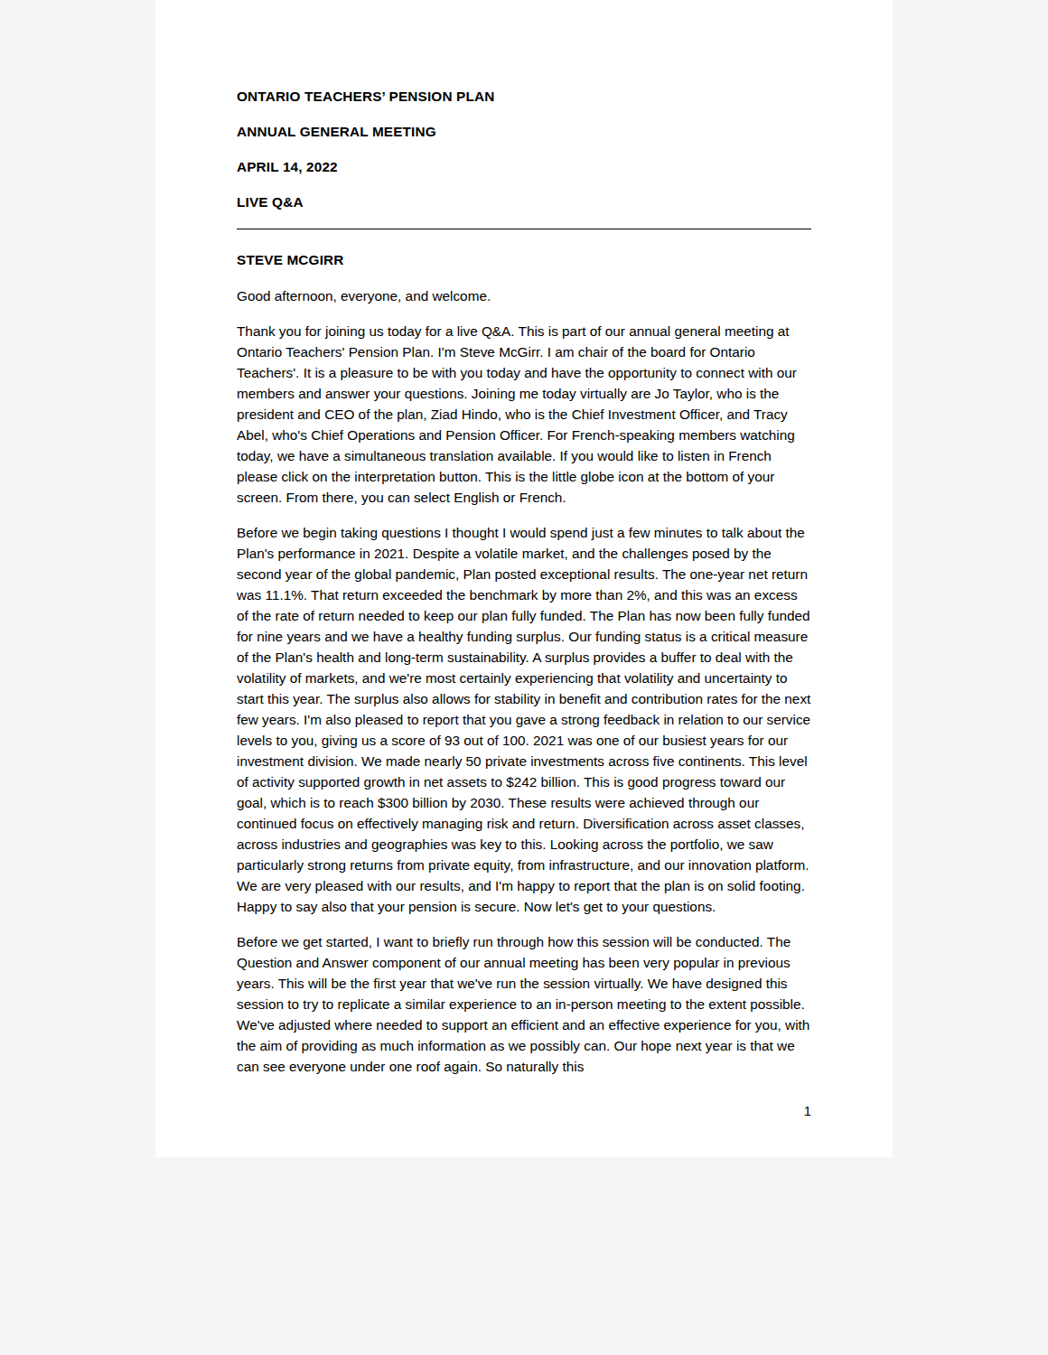ONTARIO TEACHERS’ PENSION PLAN
ANNUAL GENERAL MEETING
APRIL 14, 2022
LIVE Q&A
STEVE MCGIRR
Good afternoon, everyone, and welcome.
Thank you for joining us today for a live Q&A. This is part of our annual general meeting at Ontario Teachers' Pension Plan. I'm Steve McGirr. I am chair of the board for Ontario Teachers'. It is a pleasure to be with you today and have the opportunity to connect with our members and answer your questions. Joining me today virtually are Jo Taylor, who is the president and CEO of the plan, Ziad Hindo, who is the Chief Investment Officer, and Tracy Abel, who's Chief Operations and Pension Officer. For French-speaking members watching today, we have a simultaneous translation available. If you would like to listen in French please click on the interpretation button. This is the little globe icon at the bottom of your screen. From there, you can select English or French.
Before we begin taking questions I thought I would spend just a few minutes to talk about the Plan's performance in 2021. Despite a volatile market, and the challenges posed by the second year of the global pandemic, Plan posted exceptional results. The one-year net return was 11.1%. That return exceeded the benchmark by more than 2%, and this was an excess of the rate of return needed to keep our plan fully funded. The Plan has now been fully funded for nine years and we have a healthy funding surplus. Our funding status is a critical measure of the Plan's health and long-term sustainability. A surplus provides a buffer to deal with the volatility of markets, and we're most certainly experiencing that volatility and uncertainty to start this year. The surplus also allows for stability in benefit and contribution rates for the next few years. I'm also pleased to report that you gave a strong feedback in relation to our service levels to you, giving us a score of 93 out of 100. 2021 was one of our busiest years for our investment division. We made nearly 50 private investments across five continents. This level of activity supported growth in net assets to $242 billion. This is good progress toward our goal, which is to reach $300 billion by 2030. These results were achieved through our continued focus on effectively managing risk and return. Diversification across asset classes, across industries and geographies was key to this. Looking across the portfolio, we saw particularly strong returns from private equity, from infrastructure, and our innovation platform. We are very pleased with our results, and I'm happy to report that the plan is on solid footing. Happy to say also that your pension is secure. Now let's get to your questions.
Before we get started, I want to briefly run through how this session will be conducted. The Question and Answer component of our annual meeting has been very popular in previous years. This will be the first year that we've run the session virtually. We have designed this session to try to replicate a similar experience to an in-person meeting to the extent possible. We've adjusted where needed to support an efficient and an effective experience for you, with the aim of providing as much information as we possibly can. Our hope next year is that we can see everyone under one roof again. So naturally this
1